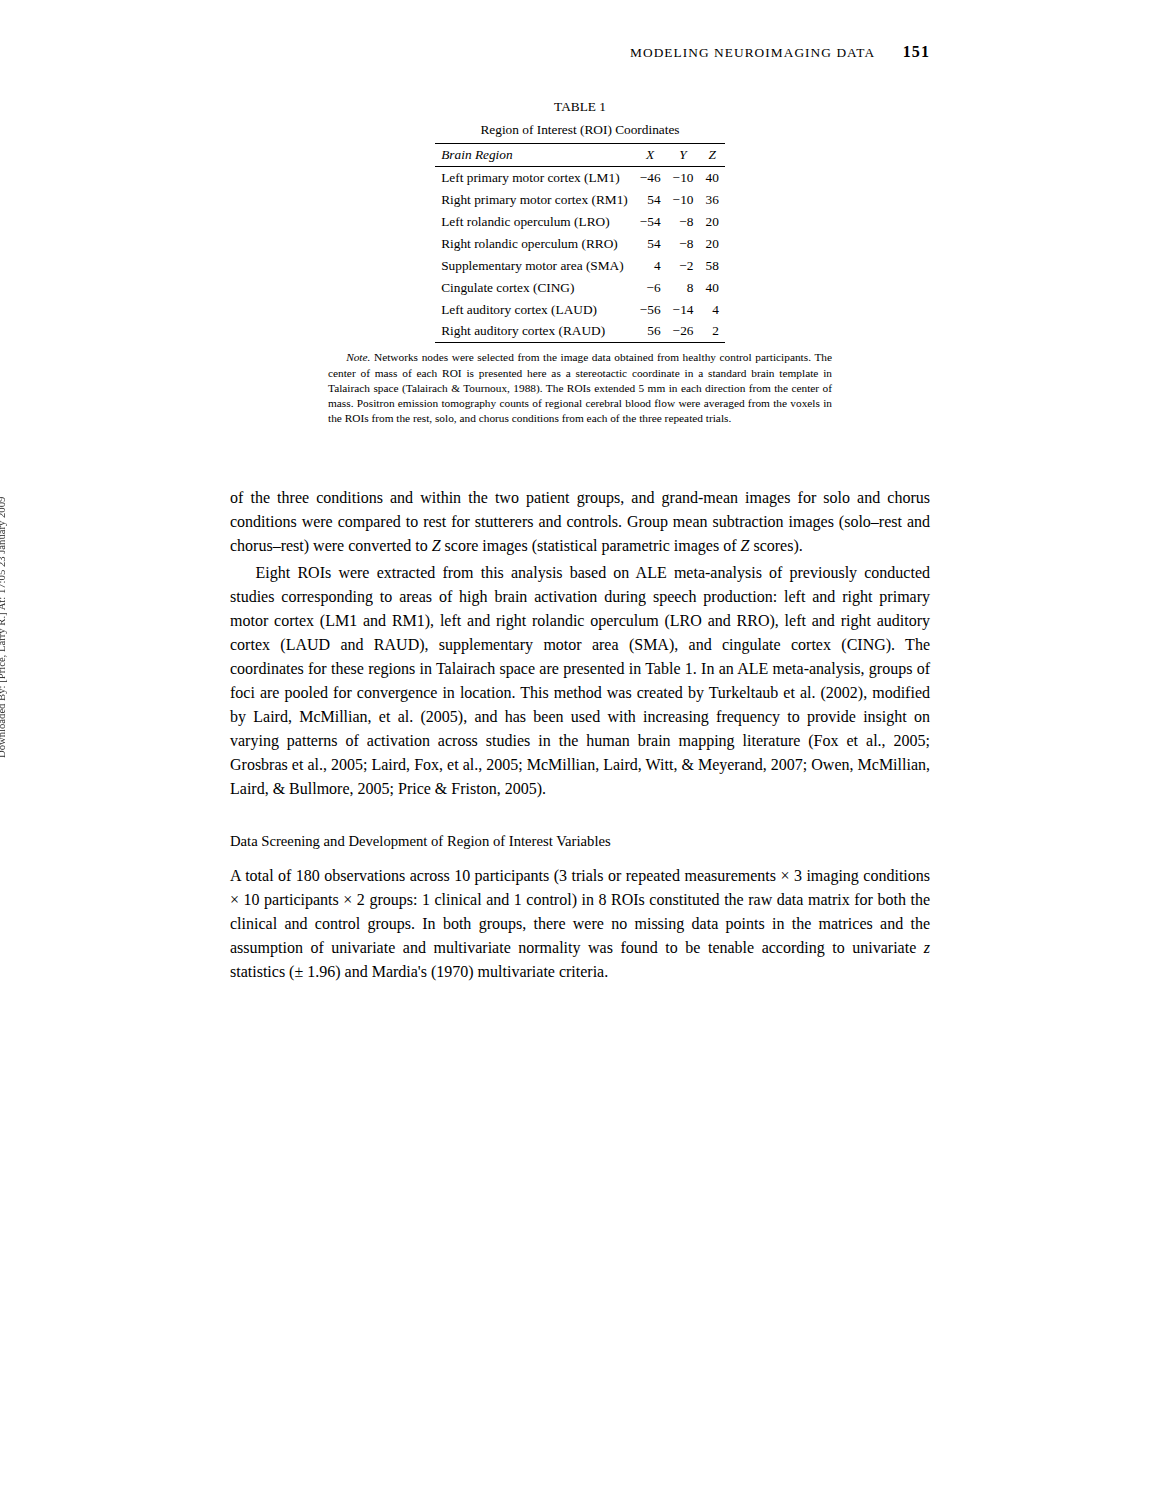Downloaded By: [Price, Larry R.] At: 17:05 23 January 2009
MODELING NEUROIMAGING DATA 151
TABLE 1
Region of Interest (ROI) Coordinates
| Brain Region | X | Y | Z |
| --- | --- | --- | --- |
| Left primary motor cortex (LM1) | −46 | −10 | 40 |
| Right primary motor cortex (RM1) | 54 | −10 | 36 |
| Left rolandic operculum (LRO) | −54 | −8 | 20 |
| Right rolandic operculum (RRO) | 54 | −8 | 20 |
| Supplementary motor area (SMA) | 4 | −2 | 58 |
| Cingulate cortex (CING) | −6 | 8 | 40 |
| Left auditory cortex (LAUD) | −56 | −14 | 4 |
| Right auditory cortex (RAUD) | 56 | −26 | 2 |
Note. Networks nodes were selected from the image data obtained from healthy control participants. The center of mass of each ROI is presented here as a stereotactic coordinate in a standard brain template in Talairach space (Talairach & Tournoux, 1988). The ROIs extended 5 mm in each direction from the center of mass. Positron emission tomography counts of regional cerebral blood flow were averaged from the voxels in the ROIs from the rest, solo, and chorus conditions from each of the three repeated trials.
of the three conditions and within the two patient groups, and grand-mean images for solo and chorus conditions were compared to rest for stutterers and controls. Group mean subtraction images (solo–rest and chorus–rest) were converted to Z score images (statistical parametric images of Z scores).
Eight ROIs were extracted from this analysis based on ALE meta-analysis of previously conducted studies corresponding to areas of high brain activation during speech production: left and right primary motor cortex (LM1 and RM1), left and right rolandic operculum (LRO and RRO), left and right auditory cortex (LAUD and RAUD), supplementary motor area (SMA), and cingulate cortex (CING). The coordinates for these regions in Talairach space are presented in Table 1. In an ALE meta-analysis, groups of foci are pooled for convergence in location. This method was created by Turkeltaub et al. (2002), modified by Laird, McMillian, et al. (2005), and has been used with increasing frequency to provide insight on varying patterns of activation across studies in the human brain mapping literature (Fox et al., 2005; Grosbras et al., 2005; Laird, Fox, et al., 2005; McMillian, Laird, Witt, & Meyerand, 2007; Owen, McMillian, Laird, & Bullmore, 2005; Price & Friston, 2005).
Data Screening and Development of Region of Interest Variables
A total of 180 observations across 10 participants (3 trials or repeated measurements × 3 imaging conditions × 10 participants × 2 groups: 1 clinical and 1 control) in 8 ROIs constituted the raw data matrix for both the clinical and control groups. In both groups, there were no missing data points in the matrices and the assumption of univariate and multivariate normality was found to be tenable according to univariate z statistics (± 1.96) and Mardia's (1970) multivariate criteria.